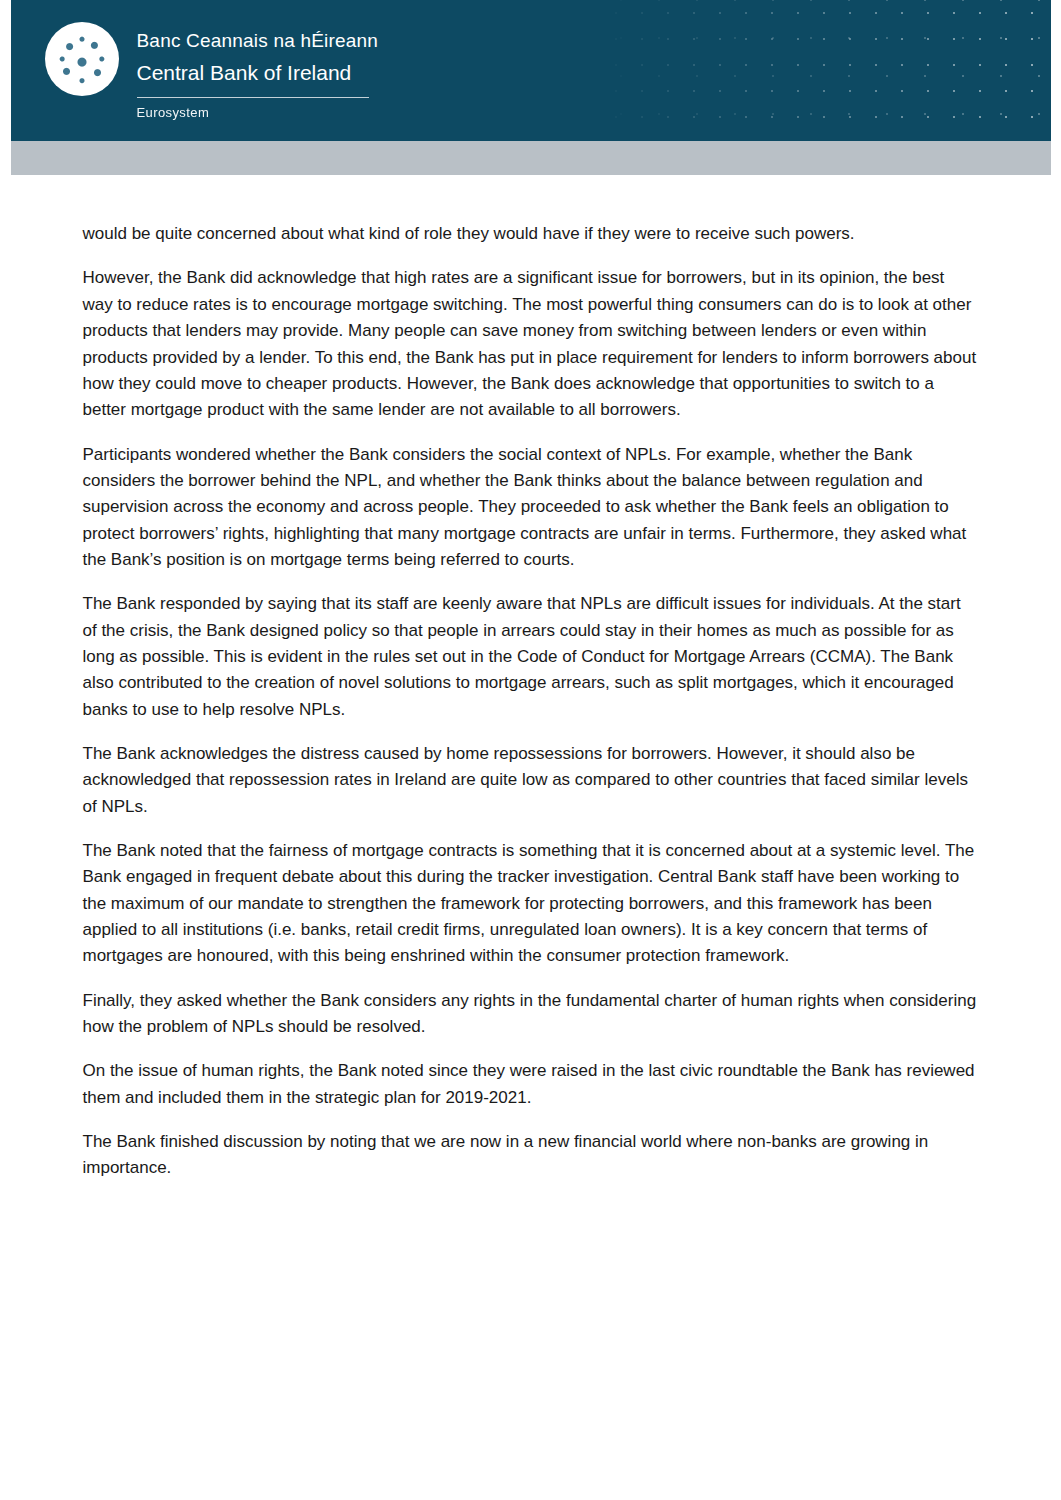Banc Ceannais na hÉireann
Central Bank of Ireland
Eurosystem
would be quite concerned about what kind of role they would have if they were to receive such powers.
However, the Bank did acknowledge that high rates are a significant issue for borrowers, but in its opinion, the best way to reduce rates is to encourage mortgage switching. The most powerful thing consumers can do is to look at other products that lenders may provide. Many people can save money from switching between lenders or even within products provided by a lender. To this end, the Bank has put in place requirement for lenders to inform borrowers about how they could move to cheaper products. However, the Bank does acknowledge that opportunities to switch to a better mortgage product with the same lender are not available to all borrowers.
Participants wondered whether the Bank considers the social context of NPLs. For example, whether the Bank considers the borrower behind the NPL, and whether the Bank thinks about the balance between regulation and supervision across the economy and across people. They proceeded to ask whether the Bank feels an obligation to protect borrowers’ rights, highlighting that many mortgage contracts are unfair in terms. Furthermore, they asked what the Bank’s position is on mortgage terms being referred to courts.
The Bank responded by saying that its staff are keenly aware that NPLs are difficult issues for individuals. At the start of the crisis, the Bank designed policy so that people in arrears could stay in their homes as much as possible for as long as possible. This is evident in the rules set out in the Code of Conduct for Mortgage Arrears (CCMA). The Bank also contributed to the creation of novel solutions to mortgage arrears, such as split mortgages, which it encouraged banks to use to help resolve NPLs.
The Bank acknowledges the distress caused by home repossessions for borrowers. However, it should also be acknowledged that repossession rates in Ireland are quite low as compared to other countries that faced similar levels of NPLs.
The Bank noted that the fairness of mortgage contracts is something that it is concerned about at a systemic level. The Bank engaged in frequent debate about this during the tracker investigation. Central Bank staff have been working to the maximum of our mandate to strengthen the framework for protecting borrowers, and this framework has been applied to all institutions (i.e. banks, retail credit firms, unregulated loan owners). It is a key concern that terms of mortgages are honoured, with this being enshrined within the consumer protection framework.
Finally, they asked whether the Bank considers any rights in the fundamental charter of human rights when considering how the problem of NPLs should be resolved.
On the issue of human rights, the Bank noted since they were raised in the last civic roundtable the Bank has reviewed them and included them in the strategic plan for 2019-2021.
The Bank finished discussion by noting that we are now in a new financial world where non-banks are growing in importance.